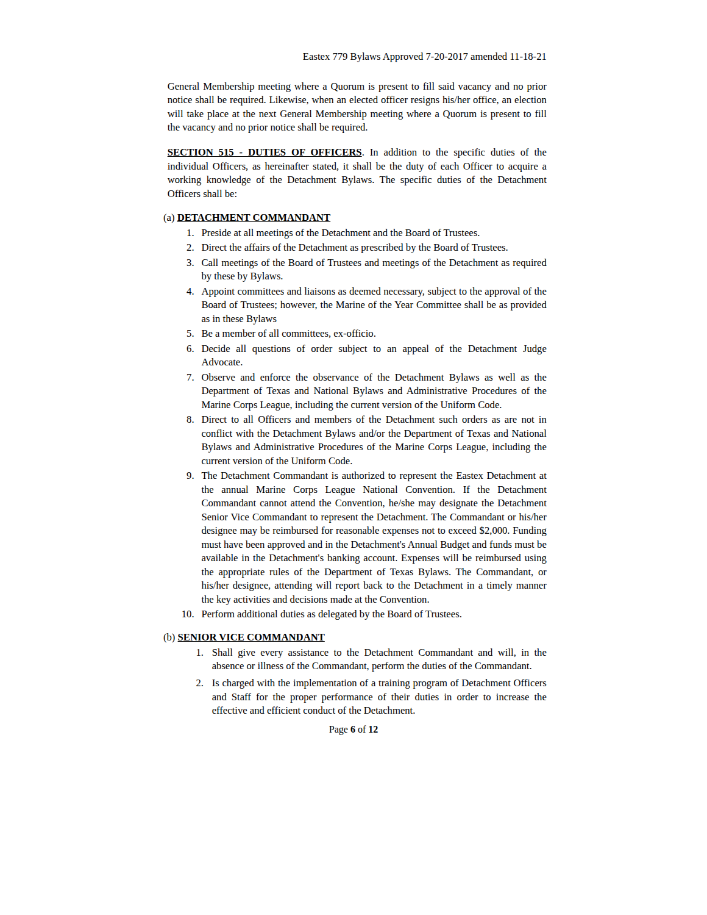Eastex 779 Bylaws Approved 7-20-2017 amended 11-18-21
General Membership meeting where a Quorum is present to fill said vacancy and no prior notice shall be required. Likewise, when an elected officer resigns his/her office, an election will take place at the next General Membership meeting where a Quorum is present to fill the vacancy and no prior notice shall be required.
SECTION 515 - DUTIES OF OFFICERS. In addition to the specific duties of the individual Officers, as hereinafter stated, it shall be the duty of each Officer to acquire a working knowledge of the Detachment Bylaws. The specific duties of the Detachment Officers shall be:
(a) DETACHMENT COMMANDANT
Preside at all meetings of the Detachment and the Board of Trustees.
Direct the affairs of the Detachment as prescribed by the Board of Trustees.
Call meetings of the Board of Trustees and meetings of the Detachment as required by these by Bylaws.
Appoint committees and liaisons as deemed necessary, subject to the approval of the Board of Trustees; however, the Marine of the Year Committee shall be as provided as in these Bylaws
Be a member of all committees, ex-officio.
Decide all questions of order subject to an appeal of the Detachment Judge Advocate.
Observe and enforce the observance of the Detachment Bylaws as well as the Department of Texas and National Bylaws and Administrative Procedures of the Marine Corps League, including the current version of the Uniform Code.
Direct to all Officers and members of the Detachment such orders as are not in conflict with the Detachment Bylaws and/or the Department of Texas and National Bylaws and Administrative Procedures of the Marine Corps League, including the current version of the Uniform Code.
The Detachment Commandant is authorized to represent the Eastex Detachment at the annual Marine Corps League National Convention. If the Detachment Commandant cannot attend the Convention, he/she may designate the Detachment Senior Vice Commandant to represent the Detachment. The Commandant or his/her designee may be reimbursed for reasonable expenses not to exceed $2,000. Funding must have been approved and in the Detachment's Annual Budget and funds must be available in the Detachment's banking account. Expenses will be reimbursed using the appropriate rules of the Department of Texas Bylaws. The Commandant, or his/her designee, attending will report back to the Detachment in a timely manner the key activities and decisions made at the Convention.
Perform additional duties as delegated by the Board of Trustees.
(b) SENIOR VICE COMMANDANT
Shall give every assistance to the Detachment Commandant and will, in the absence or illness of the Commandant, perform the duties of the Commandant.
Is charged with the implementation of a training program of Detachment Officers and Staff for the proper performance of their duties in order to increase the effective and efficient conduct of the Detachment.
Page 6 of 12